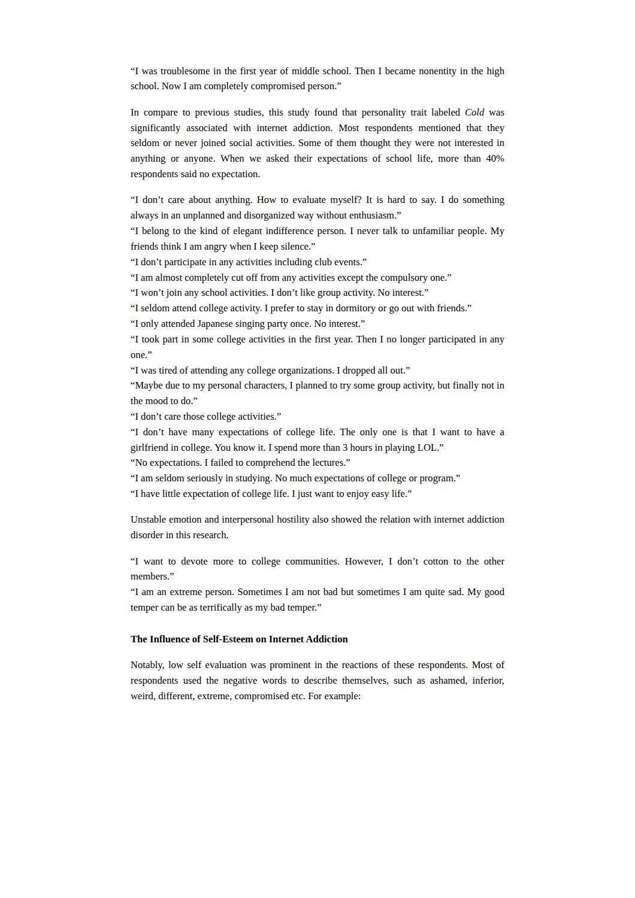“I was troublesome in the first year of middle school. Then I became nonentity in the high school. Now I am completely compromised person.”
In compare to previous studies, this study found that personality trait labeled Cold was significantly associated with internet addiction. Most respondents mentioned that they seldom or never joined social activities. Some of them thought they were not interested in anything or anyone. When we asked their expectations of school life, more than 40% respondents said no expectation.
“I don’t care about anything. How to evaluate myself? It is hard to say. I do something always in an unplanned and disorganized way without enthusiasm.”
“I belong to the kind of elegant indifference person. I never talk to unfamiliar people. My friends think I am angry when I keep silence.”
“I don’t participate in any activities including club events.”
“I am almost completely cut off from any activities except the compulsory one.”
“I won’t join any school activities. I don’t like group activity. No interest.”
“I seldom attend college activity. I prefer to stay in dormitory or go out with friends.”
“I only attended Japanese singing party once. No interest.”
“I took part in some college activities in the first year. Then I no longer participated in any one.”
“I was tired of attending any college organizations. I dropped all out.”
“Maybe due to my personal characters, I planned to try some group activity, but finally not in the mood to do.”
“I don’t care those college activities.”
“I don’t have many expectations of college life. The only one is that I want to have a girlfriend in college. You know it. I spend more than 3 hours in playing LOL.”
“No expectations. I failed to comprehend the lectures.”
“I am seldom seriously in studying. No much expectations of college or program.”
“I have little expectation of college life. I just want to enjoy easy life.”
Unstable emotion and interpersonal hostility also showed the relation with internet addiction disorder in this research.
“I want to devote more to college communities. However, I don’t cotton to the other members.”
“I am an extreme person. Sometimes I am not bad but sometimes I am quite sad. My good temper can be as terrifically as my bad temper.”
The Influence of Self-Esteem on Internet Addiction
Notably, low self evaluation was prominent in the reactions of these respondents. Most of respondents used the negative words to describe themselves, such as ashamed, inferior, weird, different, extreme, compromised etc. For example: